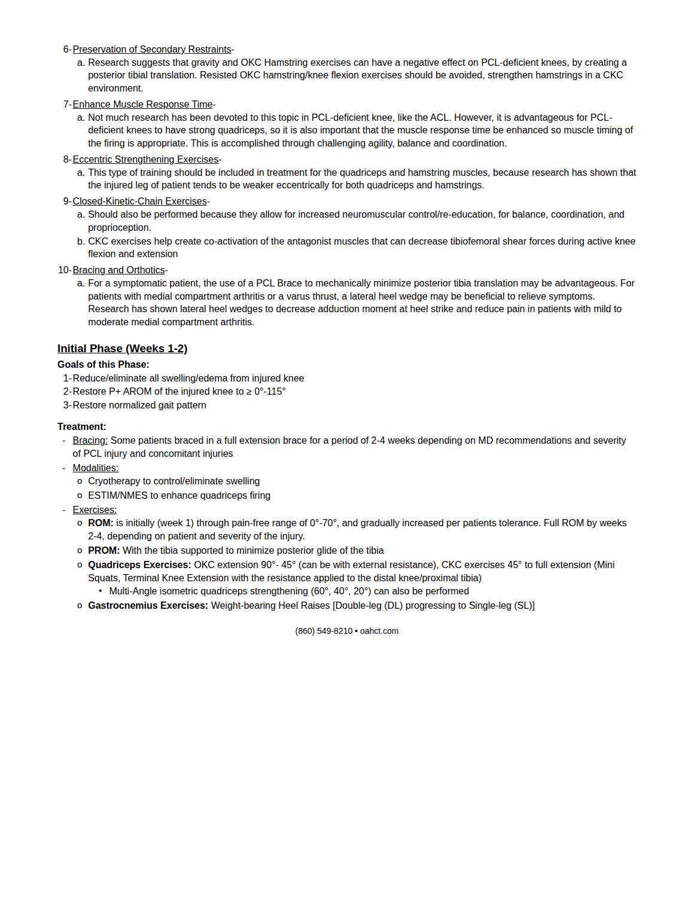6- Preservation of Secondary Restraints-
a. Research suggests that gravity and OKC Hamstring exercises can have a negative effect on PCL-deficient knees, by creating a posterior tibial translation. Resisted OKC hamstring/knee flexion exercises should be avoided, strengthen hamstrings in a CKC environment.
7- Enhance Muscle Response Time-
a. Not much research has been devoted to this topic in PCL-deficient knee, like the ACL. However, it is advantageous for PCL-deficient knees to have strong quadriceps, so it is also important that the muscle response time be enhanced so muscle timing of the firing is appropriate. This is accomplished through challenging agility, balance and coordination.
8- Eccentric Strengthening Exercises-
a. This type of training should be included in treatment for the quadriceps and hamstring muscles, because research has shown that the injured leg of patient tends to be weaker eccentrically for both quadriceps and hamstrings.
9- Closed-Kinetic-Chain Exercises-
a. Should also be performed because they allow for increased neuromuscular control/re-education, for balance, coordination, and proprioception.
b. CKC exercises help create co-activation of the antagonist muscles that can decrease tibiofemoral shear forces during active knee flexion and extension
10- Bracing and Orthotics-
a. For a symptomatic patient, the use of a PCL Brace to mechanically minimize posterior tibia translation may be advantageous. For patients with medial compartment arthritis or a varus thrust, a lateral heel wedge may be beneficial to relieve symptoms. Research has shown lateral heel wedges to decrease adduction moment at heel strike and reduce pain in patients with mild to moderate medial compartment arthritis.
Initial Phase (Weeks 1-2)
Goals of this Phase:
1- Reduce/eliminate all swelling/edema from injured knee
2- Restore P+ AROM of the injured knee to ≥ 0°-115°
3- Restore normalized gait pattern
Treatment:
Bracing: Some patients braced in a full extension brace for a period of 2-4 weeks depending on MD recommendations and severity of PCL injury and concomitant injuries
Modalities:
Cryotherapy to control/eliminate swelling
ESTIM/NMES to enhance quadriceps firing
Exercises:
ROM: is initially (week 1) through pain-free range of 0°-70°, and gradually increased per patients tolerance. Full ROM by weeks 2-4, depending on patient and severity of the injury.
PROM: With the tibia supported to minimize posterior glide of the tibia
Quadriceps Exercises: OKC extension 90°- 45° (can be with external resistance), CKC exercises 45° to full extension (Mini Squats, Terminal Knee Extension with the resistance applied to the distal knee/proximal tibia)
Multi-Angle isometric quadriceps strengthening (60°, 40°, 20°) can also be performed
Gastrocnemius Exercises: Weight-bearing Heel Raises [Double-leg (DL) progressing to Single-leg (SL)]
(860) 549-8210 • oahct.com